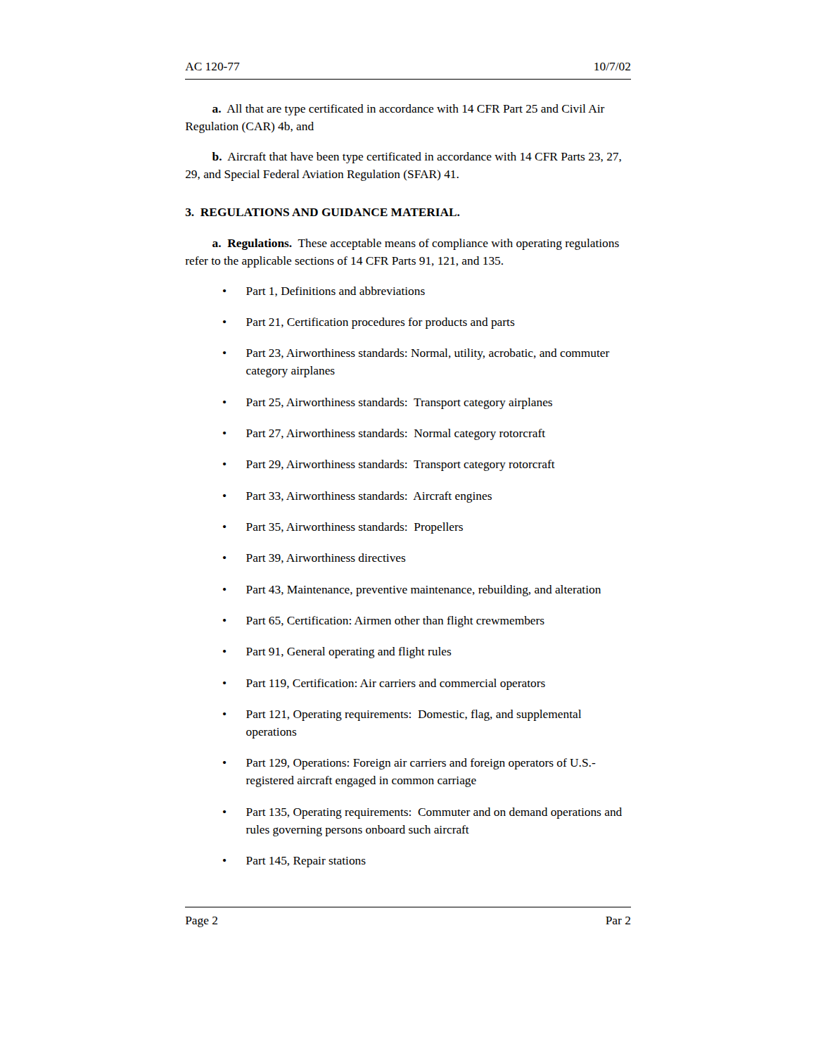AC 120-77
10/7/02
a. All that are type certificated in accordance with 14 CFR Part 25 and Civil Air Regulation (CAR) 4b, and
b. Aircraft that have been type certificated in accordance with 14 CFR Parts 23, 27, 29, and Special Federal Aviation Regulation (SFAR) 41.
3. REGULATIONS AND GUIDANCE MATERIAL.
a. Regulations. These acceptable means of compliance with operating regulations refer to the applicable sections of 14 CFR Parts 91, 121, and 135.
Part 1, Definitions and abbreviations
Part 21, Certification procedures for products and parts
Part 23, Airworthiness standards: Normal, utility, acrobatic, and commuter category airplanes
Part 25, Airworthiness standards: Transport category airplanes
Part 27, Airworthiness standards: Normal category rotorcraft
Part 29, Airworthiness standards: Transport category rotorcraft
Part 33, Airworthiness standards: Aircraft engines
Part 35, Airworthiness standards: Propellers
Part 39, Airworthiness directives
Part 43, Maintenance, preventive maintenance, rebuilding, and alteration
Part 65, Certification: Airmen other than flight crewmembers
Part 91, General operating and flight rules
Part 119, Certification: Air carriers and commercial operators
Part 121, Operating requirements: Domestic, flag, and supplemental operations
Part 129, Operations: Foreign air carriers and foreign operators of U.S.-registered aircraft engaged in common carriage
Part 135, Operating requirements: Commuter and on demand operations and rules governing persons onboard such aircraft
Part 145, Repair stations
Page 2
Par 2